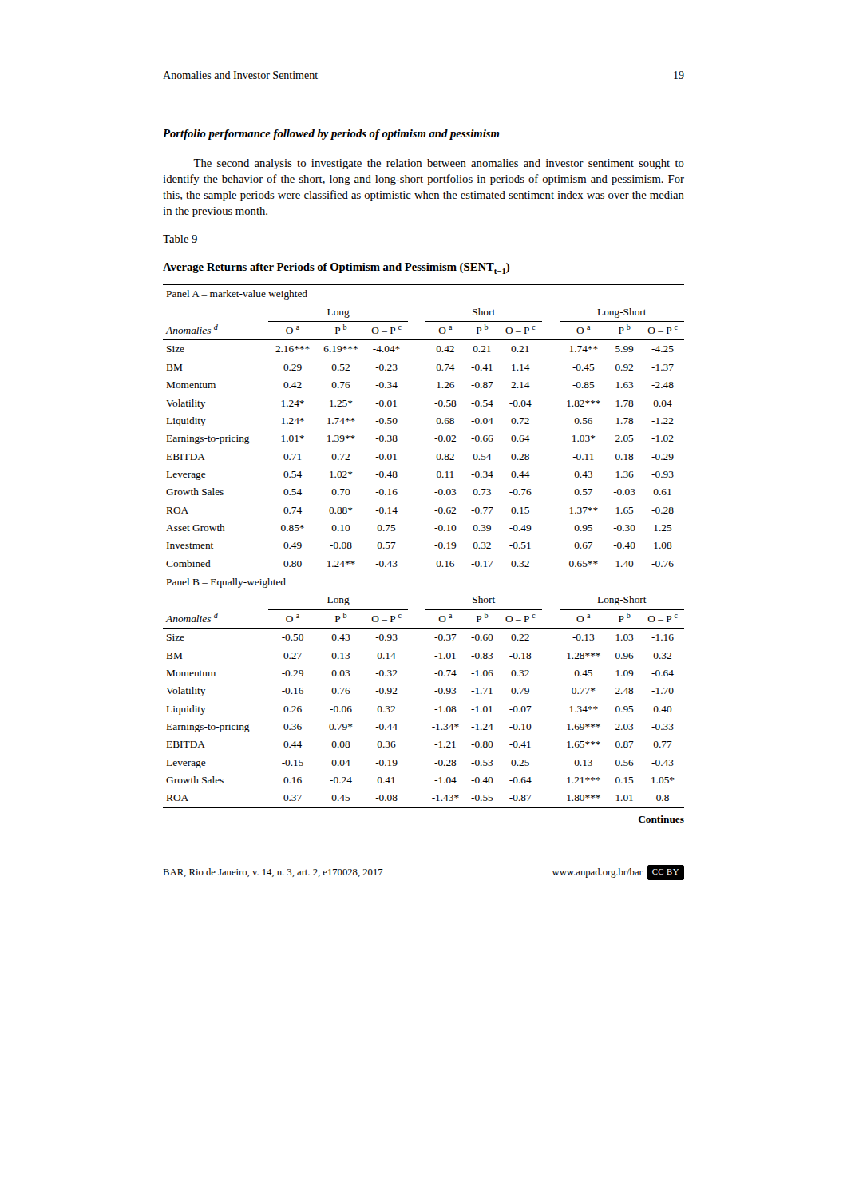Anomalies and Investor Sentiment
19
Portfolio performance followed by periods of optimism and pessimism
The second analysis to investigate the relation between anomalies and investor sentiment sought to identify the behavior of the short, long and long-short portfolios in periods of optimism and pessimism. For this, the sample periods were classified as optimistic when the estimated sentiment index was over the median in the previous month.
Table 9
Average Returns after Periods of Optimism and Pessimism (SENTt−1)
| Panel A – market-value weighted |
| | Long | | Short | | Long-Short |
| Anomalies d | O a | P b | O – P c | | O a | P b | O – P c | | O a | P b | O – P c |
| Size | 2.16*** | 6.19*** | -4.04* | | 0.42 | 0.21 | 0.21 | | 1.74** | 5.99 | -4.25 |
| BM | 0.29 | 0.52 | -0.23 | | 0.74 | -0.41 | 1.14 | | -0.45 | 0.92 | -1.37 |
| Momentum | 0.42 | 0.76 | -0.34 | | 1.26 | -0.87 | 2.14 | | -0.85 | 1.63 | -2.48 |
| Volatility | 1.24* | 1.25* | -0.01 | | -0.58 | -0.54 | -0.04 | | 1.82*** | 1.78 | 0.04 |
| Liquidity | 1.24* | 1.74** | -0.50 | | 0.68 | -0.04 | 0.72 | | 0.56 | 1.78 | -1.22 |
| Earnings-to-pricing | 1.01* | 1.39** | -0.38 | | -0.02 | -0.66 | 0.64 | | 1.03* | 2.05 | -1.02 |
| EBITDA | 0.71 | 0.72 | -0.01 | | 0.82 | 0.54 | 0.28 | | -0.11 | 0.18 | -0.29 |
| Leverage | 0.54 | 1.02* | -0.48 | | 0.11 | -0.34 | 0.44 | | 0.43 | 1.36 | -0.93 |
| Growth Sales | 0.54 | 0.70 | -0.16 | | -0.03 | 0.73 | -0.76 | | 0.57 | -0.03 | 0.61 |
| ROA | 0.74 | 0.88* | -0.14 | | -0.62 | -0.77 | 0.15 | | 1.37** | 1.65 | -0.28 |
| Asset Growth | 0.85* | 0.10 | 0.75 | | -0.10 | 0.39 | -0.49 | | 0.95 | -0.30 | 1.25 |
| Investment | 0.49 | -0.08 | 0.57 | | -0.19 | 0.32 | -0.51 | | 0.67 | -0.40 | 1.08 |
| Combined | 0.80 | 1.24** | -0.43 | | 0.16 | -0.17 | 0.32 | | 0.65** | 1.40 | -0.76 |
| Panel B – Equally-weighted |
| | Long | | Short | | Long-Short |
| Anomalies d | O a | P b | O – P c | | O a | P b | O – P c | | O a | P b | O – P c |
| Size | -0.50 | 0.43 | -0.93 | | -0.37 | -0.60 | 0.22 | | -0.13 | 1.03 | -1.16 |
| BM | 0.27 | 0.13 | 0.14 | | -1.01 | -0.83 | -0.18 | | 1.28*** | 0.96 | 0.32 |
| Momentum | -0.29 | 0.03 | -0.32 | | -0.74 | -1.06 | 0.32 | | 0.45 | 1.09 | -0.64 |
| Volatility | -0.16 | 0.76 | -0.92 | | -0.93 | -1.71 | 0.79 | | 0.77* | 2.48 | -1.70 |
| Liquidity | 0.26 | -0.06 | 0.32 | | -1.08 | -1.01 | -0.07 | | 1.34** | 0.95 | 0.40 |
| Earnings-to-pricing | 0.36 | 0.79* | -0.44 | | -1.34* | -1.24 | -0.10 | | 1.69*** | 2.03 | -0.33 |
| EBITDA | 0.44 | 0.08 | 0.36 | | -1.21 | -0.80 | -0.41 | | 1.65*** | 0.87 | 0.77 |
| Leverage | -0.15 | 0.04 | -0.19 | | -0.28 | -0.53 | 0.25 | | 0.13 | 0.56 | -0.43 |
| Growth Sales | 0.16 | -0.24 | 0.41 | | -1.04 | -0.40 | -0.64 | | 1.21*** | 0.15 | 1.05* |
| ROA | 0.37 | 0.45 | -0.08 | | -1.43* | -0.55 | -0.87 | | 1.80*** | 1.01 | 0.8 |
Continues
BAR, Rio de Janeiro, v. 14, n. 3, art. 2, e170028, 2017
www.anpad.org.br/bar CC BY